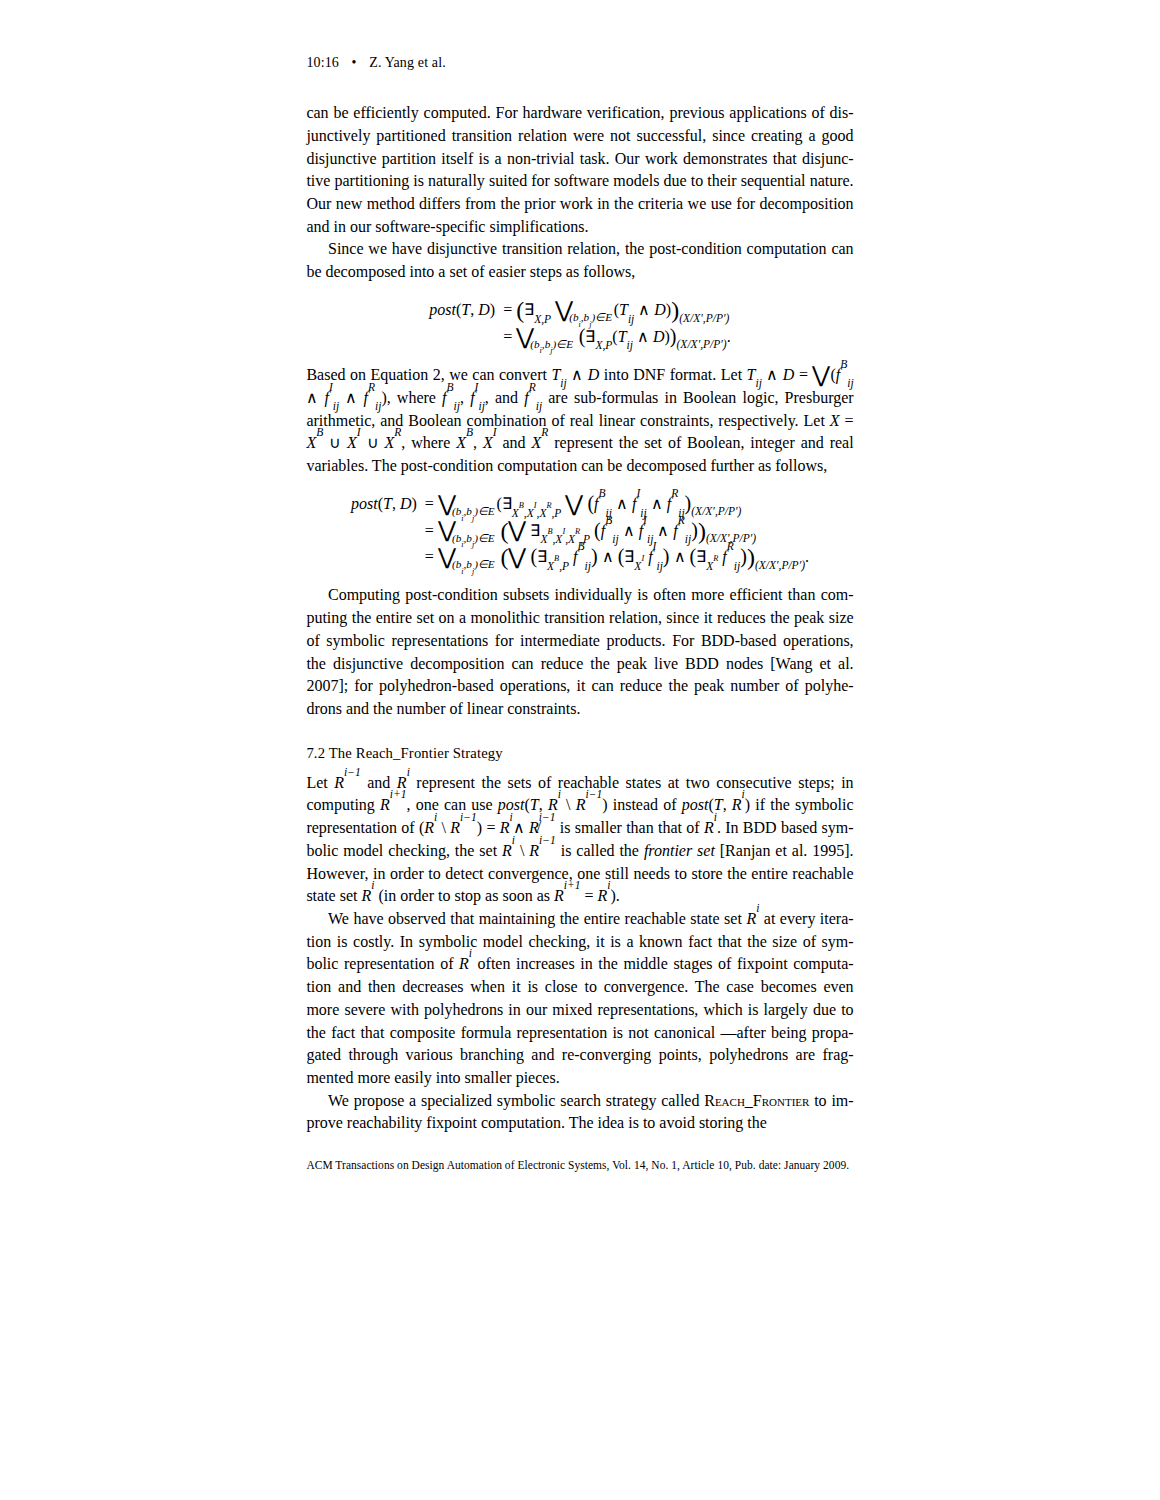10:16•Z. Yang et al.
can be efficiently computed. For hardware verification, previous applications of disjunctively partitioned transition relation were not successful, since creating a good disjunctive partition itself is a non-trivial task. Our work demonstrates that disjunctive partitioning is naturally suited for software models due to their sequential nature. Our new method differs from the prior work in the criteria we use for decomposition and in our software-specific simplifications.
Since we have disjunctive transition relation, the post-condition computation can be decomposed into a set of easier steps as follows,
| post ( T , D ) | = | ( ∃ X,P ⋁ (b i ,b j )∈E ( T ij ∧ D ) ) (X/X′,P/P′) |
| | = | ⋁ (b i ,b j )∈E ( ∃ X,P ( T ij ∧ D ) ) (X/X′,P/P′) . |
Based on Equation 2, we can convert Tij ∧ D into DNF format. Let Tij ∧ D = ⋁(fBij ∧ fIij ∧ fRij), where fBij, fIij, and fRij are sub-formulas in Boolean logic, Presburger arithmetic, and Boolean combination of real linear constraints, respectively. Let X = XB ∪ XI ∪ XR, where XB, XI and XR represent the set of Boolean, integer and real variables. The post-condition computation can be decomposed further as follows,
| post ( T , D ) | = | ⋁ (b i ,b j )∈E ( ∃ X B ,X I ,X R ,P ⋁ ( f B ij ∧ f I ij ∧ f R ij ) (X/X′,P/P′) |
| | = | ⋁ (b i ,b j )∈E ( ⋁ ∃ X B ,X I ,X R ,P ( f B ij ∧ f I ij ∧ f R ij ) ) (X/X′,P/P′) |
| | = | ⋁ (b i ,b j )∈E ( ⋁ ( ∃ X B ,P f B ij ) ∧ ( ∃ X I f I ij ) ∧ ( ∃ X R f R ij ) ) (X/X′,P/P′) . |
Computing post-condition subsets individually is often more efficient than computing the entire set on a monolithic transition relation, since it reduces the peak size of symbolic representations for intermediate products. For BDD-based operations, the disjunctive decomposition can reduce the peak live BDD nodes [Wang et al. 2007]; for polyhedron-based operations, it can reduce the peak number of polyhedrons and the number of linear constraints.
7.2 The Reach_Frontier Strategy
Let Ri−1 and Ri represent the sets of reachable states at two consecutive steps; in computing Ri+1, one can use post(T, Ri \ Ri−1) instead of post(T, Ri) if the symbolic representation of (Ri \ Ri−1) = Ri∧ R̸i−1 is smaller than that of Ri. In BDD based symbolic model checking, the set Ri \ Ri−1 is called the frontier set [Ranjan et al. 1995]. However, in order to detect convergence, one still needs to store the entire reachable state set Ri (in order to stop as soon as Ri+1 = Ri).
We have observed that maintaining the entire reachable state set Ri at every iteration is costly. In symbolic model checking, it is a known fact that the size of symbolic representation of Ri often increases in the middle stages of fixpoint computation and then decreases when it is close to convergence. The case becomes even more severe with polyhedrons in our mixed representations, which is largely due to the fact that composite formula representation is not canonical —after being propagated through various branching and re-converging points, polyhedrons are fragmented more easily into smaller pieces.
We propose a specialized symbolic search strategy called Reach_Frontier to improve reachability fixpoint computation. The idea is to avoid storing the
ACM Transactions on Design Automation of Electronic Systems, Vol. 14, No. 1, Article 10, Pub. date: January 2009.